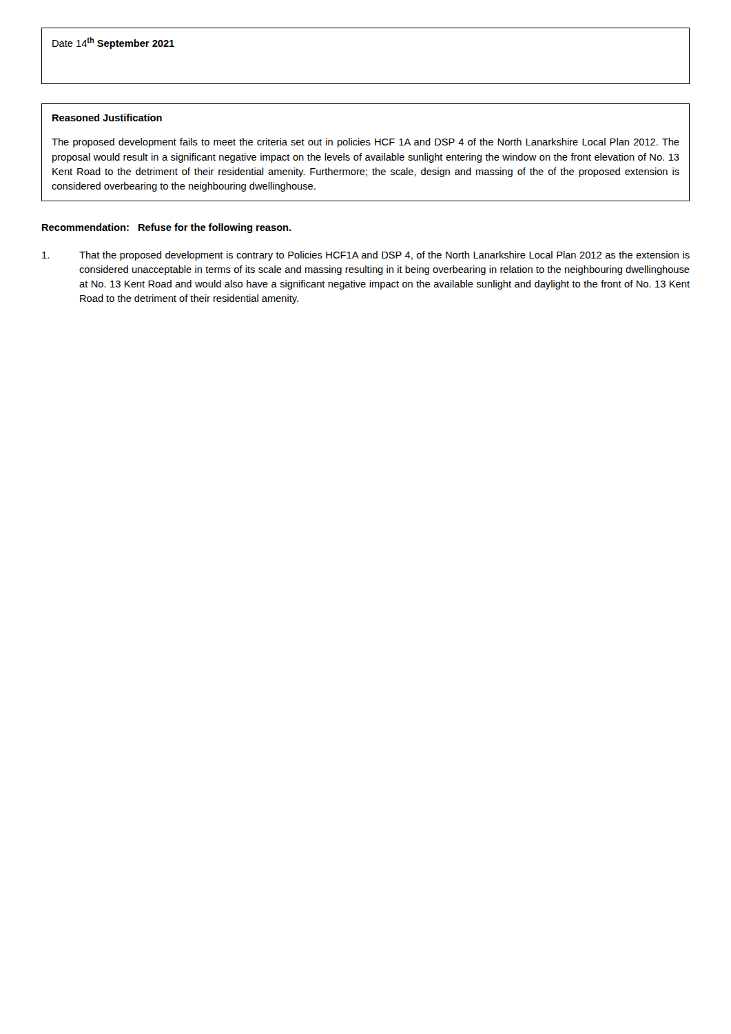Date 14th September 2021
Reasoned Justification
The proposed development fails to meet the criteria set out in policies HCF 1A and DSP 4 of the North Lanarkshire Local Plan 2012. The proposal would result in a significant negative impact on the levels of available sunlight entering the window on the front elevation of No. 13 Kent Road to the detriment of their residential amenity. Furthermore; the scale, design and massing of the of the proposed extension is considered overbearing to the neighbouring dwellinghouse.
Recommendation: Refuse for the following reason.
1. That the proposed development is contrary to Policies HCF1A and DSP 4, of the North Lanarkshire Local Plan 2012 as the extension is considered unacceptable in terms of its scale and massing resulting in it being overbearing in relation to the neighbouring dwellinghouse at No. 13 Kent Road and would also have a significant negative impact on the available sunlight and daylight to the front of No. 13 Kent Road to the detriment of their residential amenity.